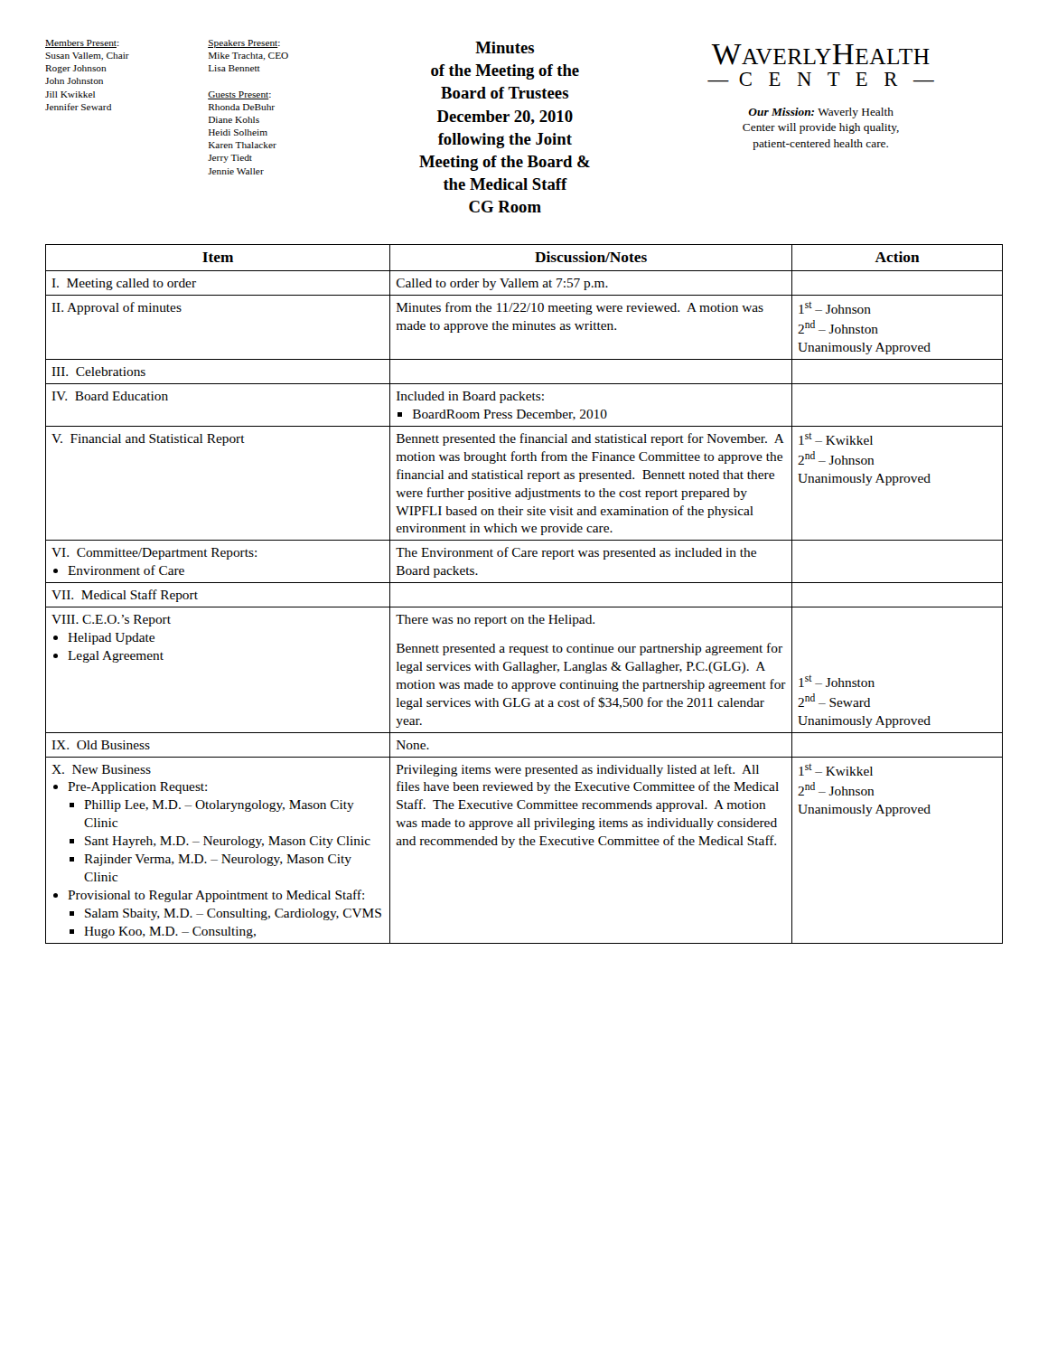Members Present:
Susan Vallem, Chair
Roger Johnson
John Johnston
Jill Kwikkel
Jennifer Seward
Speakers Present:
Mike Trachta, CEO
Lisa Bennett
Guests Present:
Rhonda DeBuhr
Diane Kohls
Heidi Solheim
Karen Thalacker
Jerry Tiedt
Jennie Waller
Minutes
of the Meeting of the
Board of Trustees
December 20, 2010
following the Joint
Meeting of the Board &
the Medical Staff
CG Room
WAVERLYHEALTH
— C E N T E R —
Our Mission: Waverly Health
Center will provide high quality,
patient-centered health care.
| Item | Discussion/Notes | Action |
| --- | --- | --- |
| I. Meeting called to order | Called to order by Vallem at 7:57 p.m. | |
| II. Approval of minutes | Minutes from the 11/22/10 meeting were reviewed. A motion was made to approve the minutes as written. | 1 st – Johnson 2 nd – Johnston Unanimously Approved |
| III. Celebrations | | |
| IV. Board Education | Included in Board packets: BoardRoom Press December, 2010 | |
| V. Financial and Statistical Report | Bennett presented the financial and statistical report for November. A motion was brought forth from the Finance Committee to approve the financial and statistical report as presented. Bennett noted that there were further positive adjustments to the cost report prepared by WIPFLI based on their site visit and examination of the physical environment in which we provide care. | 1 st – Kwikkel 2 nd – Johnson Unanimously Approved |
| VI. Committee/Department Reports: Environment of Care | The Environment of Care report was presented as included in the Board packets. | |
| VII. Medical Staff Report | | |
| VIII. C.E.O.’s Report Helipad Update Legal Agreement | There was no report on the Helipad. Bennett presented a request to continue our partnership agreement for legal services with Gallagher, Langlas & Gallagher, P.C.(GLG). A motion was made to approve continuing the partnership agreement for legal services with GLG at a cost of $34,500 for the 2011 calendar year. | 1 st – Johnston 2 nd – Seward Unanimously Approved |
| IX. Old Business | None. | |
| X. New Business Pre-Application Request: Phillip Lee, M.D. – Otolaryngology, Mason City Clinic Sant Hayreh, M.D. – Neurology, Mason City Clinic Rajinder Verma, M.D. – Neurology, Mason City Clinic Provisional to Regular Appointment to Medical Staff: Salam Sbaity, M.D. – Consulting, Cardiology, CVMS Hugo Koo, M.D. – Consulting, | Privileging items were presented as individually listed at left. All files have been reviewed by the Executive Committee of the Medical Staff. The Executive Committee recommends approval. A motion was made to approve all privileging items as individually considered and recommended by the Executive Committee of the Medical Staff. | 1 st – Kwikkel 2 nd – Johnson Unanimously Approved |